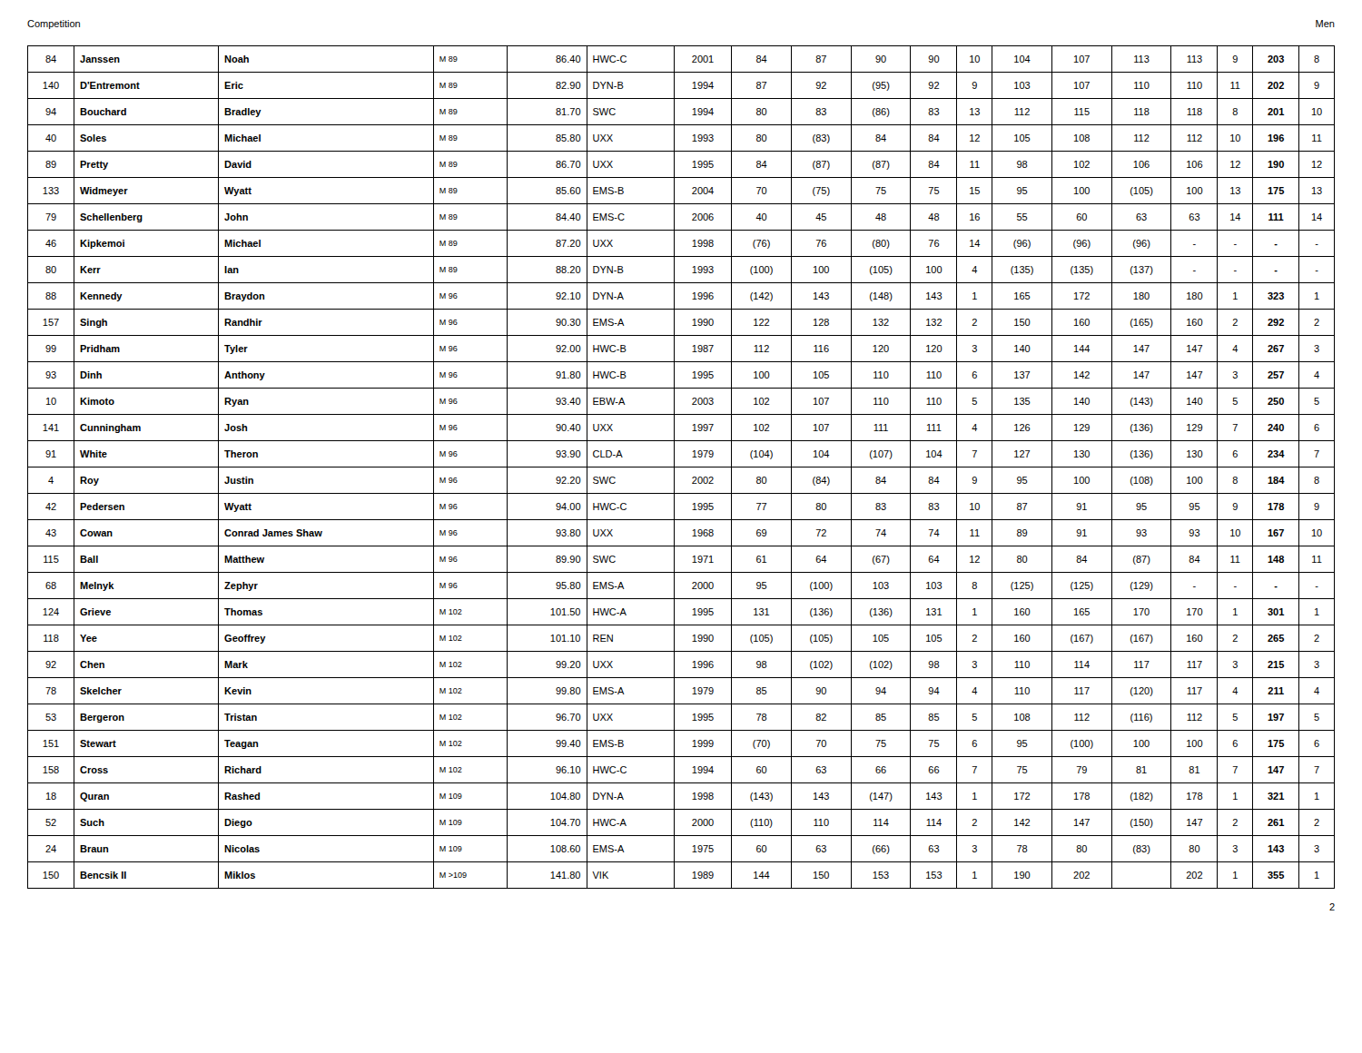Competition Men
| 84 | Janssen | Noah | M 89 | 86.40 | HWC-C | 2001 | 84 | 87 | 90 | 90 | 10 | 104 | 107 | 113 | 113 | 9 | 203 | 8 |
| 140 | D'Entremont | Eric | M 89 | 82.90 | DYN-B | 1994 | 87 | 92 | (95) | 92 | 9 | 103 | 107 | 110 | 110 | 11 | 202 | 9 |
| 94 | Bouchard | Bradley | M 89 | 81.70 | SWC | 1994 | 80 | 83 | (86) | 83 | 13 | 112 | 115 | 118 | 118 | 8 | 201 | 10 |
| 40 | Soles | Michael | M 89 | 85.80 | UXX | 1993 | 80 | (83) | 84 | 84 | 12 | 105 | 108 | 112 | 112 | 10 | 196 | 11 |
| 89 | Pretty | David | M 89 | 86.70 | UXX | 1995 | 84 | (87) | (87) | 84 | 11 | 98 | 102 | 106 | 106 | 12 | 190 | 12 |
| 133 | Widmeyer | Wyatt | M 89 | 85.60 | EMS-B | 2004 | 70 | (75) | 75 | 75 | 15 | 95 | 100 | (105) | 100 | 13 | 175 | 13 |
| 79 | Schellenberg | John | M 89 | 84.40 | EMS-C | 2006 | 40 | 45 | 48 | 48 | 16 | 55 | 60 | 63 | 63 | 14 | 111 | 14 |
| 46 | Kipkemoi | Michael | M 89 | 87.20 | UXX | 1998 | (76) | 76 | (80) | 76 | 14 | (96) | (96) | (96) | - | - | - | - |
| 80 | Kerr | Ian | M 89 | 88.20 | DYN-B | 1993 | (100) | 100 | (105) | 100 | 4 | (135) | (135) | (137) | - | - | - | - |
| 88 | Kennedy | Braydon | M 96 | 92.10 | DYN-A | 1996 | (142) | 143 | (148) | 143 | 1 | 165 | 172 | 180 | 180 | 1 | 323 | 1 |
| 157 | Singh | Randhir | M 96 | 90.30 | EMS-A | 1990 | 122 | 128 | 132 | 132 | 2 | 150 | 160 | (165) | 160 | 2 | 292 | 2 |
| 99 | Pridham | Tyler | M 96 | 92.00 | HWC-B | 1987 | 112 | 116 | 120 | 120 | 3 | 140 | 144 | 147 | 147 | 4 | 267 | 3 |
| 93 | Dinh | Anthony | M 96 | 91.80 | HWC-B | 1995 | 100 | 105 | 110 | 110 | 6 | 137 | 142 | 147 | 147 | 3 | 257 | 4 |
| 10 | Kimoto | Ryan | M 96 | 93.40 | EBW-A | 2003 | 102 | 107 | 110 | 110 | 5 | 135 | 140 | (143) | 140 | 5 | 250 | 5 |
| 141 | Cunningham | Josh | M 96 | 90.40 | UXX | 1997 | 102 | 107 | 111 | 111 | 4 | 126 | 129 | (136) | 129 | 7 | 240 | 6 |
| 91 | White | Theron | M 96 | 93.90 | CLD-A | 1979 | (104) | 104 | (107) | 104 | 7 | 127 | 130 | (136) | 130 | 6 | 234 | 7 |
| 4 | Roy | Justin | M 96 | 92.20 | SWC | 2002 | 80 | (84) | 84 | 84 | 9 | 95 | 100 | (108) | 100 | 8 | 184 | 8 |
| 42 | Pedersen | Wyatt | M 96 | 94.00 | HWC-C | 1995 | 77 | 80 | 83 | 83 | 10 | 87 | 91 | 95 | 95 | 9 | 178 | 9 |
| 43 | Cowan | Conrad James Shaw | M 96 | 93.80 | UXX | 1968 | 69 | 72 | 74 | 74 | 11 | 89 | 91 | 93 | 93 | 10 | 167 | 10 |
| 115 | Ball | Matthew | M 96 | 89.90 | SWC | 1971 | 61 | 64 | (67) | 64 | 12 | 80 | 84 | (87) | 84 | 11 | 148 | 11 |
| 68 | Melnyk | Zephyr | M 96 | 95.80 | EMS-A | 2000 | 95 | (100) | 103 | 103 | 8 | (125) | (125) | (129) | - | - | - | - |
| 124 | Grieve | Thomas | M 102 | 101.50 | HWC-A | 1995 | 131 | (136) | (136) | 131 | 1 | 160 | 165 | 170 | 170 | 1 | 301 | 1 |
| 118 | Yee | Geoffrey | M 102 | 101.10 | REN | 1990 | (105) | (105) | 105 | 105 | 2 | 160 | (167) | (167) | 160 | 2 | 265 | 2 |
| 92 | Chen | Mark | M 102 | 99.20 | UXX | 1996 | 98 | (102) | (102) | 98 | 3 | 110 | 114 | 117 | 117 | 3 | 215 | 3 |
| 78 | Skelcher | Kevin | M 102 | 99.80 | EMS-A | 1979 | 85 | 90 | 94 | 94 | 4 | 110 | 117 | (120) | 117 | 4 | 211 | 4 |
| 53 | Bergeron | Tristan | M 102 | 96.70 | UXX | 1995 | 78 | 82 | 85 | 85 | 5 | 108 | 112 | (116) | 112 | 5 | 197 | 5 |
| 151 | Stewart | Teagan | M 102 | 99.40 | EMS-B | 1999 | (70) | 70 | 75 | 75 | 6 | 95 | (100) | 100 | 100 | 6 | 175 | 6 |
| 158 | Cross | Richard | M 102 | 96.10 | HWC-C | 1994 | 60 | 63 | 66 | 66 | 7 | 75 | 79 | 81 | 81 | 7 | 147 | 7 |
| 18 | Quran | Rashed | M 109 | 104.80 | DYN-A | 1998 | (143) | 143 | (147) | 143 | 1 | 172 | 178 | (182) | 178 | 1 | 321 | 1 |
| 52 | Such | Diego | M 109 | 104.70 | HWC-A | 2000 | (110) | 110 | 114 | 114 | 2 | 142 | 147 | (150) | 147 | 2 | 261 | 2 |
| 24 | Braun | Nicolas | M 109 | 108.60 | EMS-A | 1975 | 60 | 63 | (66) | 63 | 3 | 78 | 80 | (83) | 80 | 3 | 143 | 3 |
| 150 | Bencsik II | Miklos | M >109 | 141.80 | VIK | 1989 | 144 | 150 | 153 | 153 | 1 | 190 | 202 | | 202 | 1 | 355 | 1 |
2